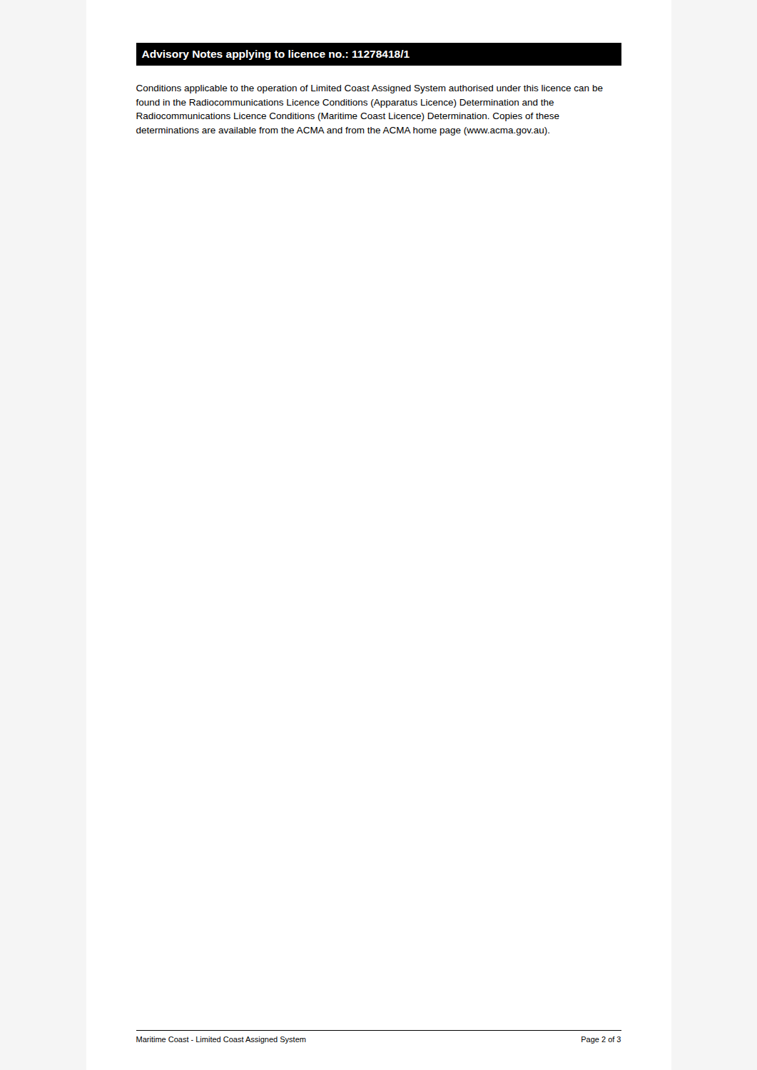Advisory Notes applying to licence no.: 11278418/1
Conditions applicable to the operation of Limited Coast Assigned System authorised under this licence can be found in the Radiocommunications Licence Conditions (Apparatus Licence) Determination and the Radiocommunications Licence Conditions (Maritime Coast Licence) Determination. Copies of these determinations are available from the ACMA and from the ACMA home page (www.acma.gov.au).
Maritime Coast - Limited Coast Assigned System Page 2 of 3